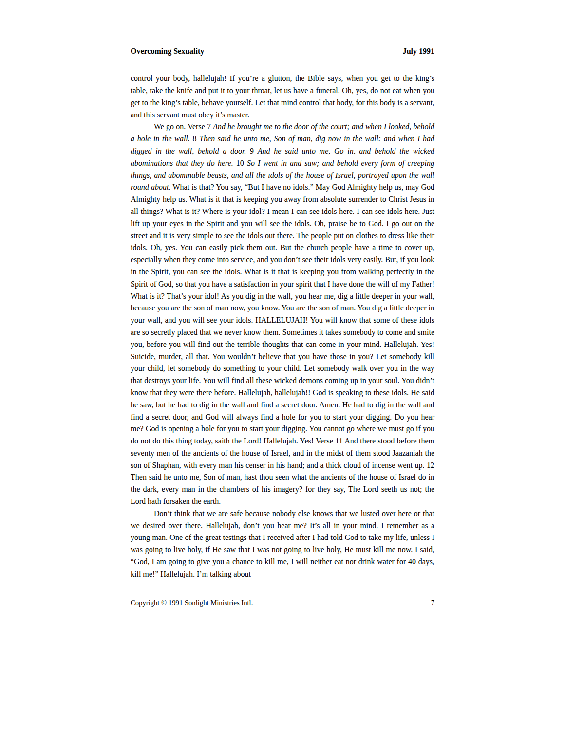Overcoming Sexuality July 1991
control your body, hallelujah! If you’re a glutton, the Bible says, when you get to the king’s table, take the knife and put it to your throat, let us have a funeral. Oh, yes, do not eat when you get to the king’s table, behave yourself. Let that mind control that body, for this body is a servant, and this servant must obey it’s master.
We go on. Verse 7 And he brought me to the door of the court; and when I looked, behold a hole in the wall. 8 Then said he unto me, Son of man, dig now in the wall: and when I had digged in the wall, behold a door. 9 And he said unto me, Go in, and behold the wicked abominations that they do here. 10 So I went in and saw; and behold every form of creeping things, and abominable beasts, and all the idols of the house of Israel, portrayed upon the wall round about. What is that? You say, “But I have no idols.” May God Almighty help us, may God Almighty help us. What is it that is keeping you away from absolute surrender to Christ Jesus in all things? What is it? Where is your idol? I mean I can see idols here. I can see idols here. Just lift up your eyes in the Spirit and you will see the idols. Oh, praise be to God. I go out on the street and it is very simple to see the idols out there. The people put on clothes to dress like their idols. Oh, yes. You can easily pick them out. But the church people have a time to cover up, especially when they come into service, and you don’t see their idols very easily. But, if you look in the Spirit, you can see the idols. What is it that is keeping you from walking perfectly in the Spirit of God, so that you have a satisfaction in your spirit that I have done the will of my Father! What is it? That’s your idol! As you dig in the wall, you hear me, dig a little deeper in your wall, because you are the son of man now, you know. You are the son of man. You dig a little deeper in your wall, and you will see your idols. HALLELUJAH! You will know that some of these idols are so secretly placed that we never know them. Sometimes it takes somebody to come and smite you, before you will find out the terrible thoughts that can come in your mind. Hallelujah. Yes! Suicide, murder, all that. You wouldn’t believe that you have those in you? Let somebody kill your child, let somebody do something to your child. Let somebody walk over you in the way that destroys your life. You will find all these wicked demons coming up in your soul. You didn’t know that they were there before. Hallelujah, hallelujah!! God is speaking to these idols. He said he saw, but he had to dig in the wall and find a secret door. Amen. He had to dig in the wall and find a secret door, and God will always find a hole for you to start your digging. Do you hear me? God is opening a hole for you to start your digging. You cannot go where we must go if you do not do this thing today, saith the Lord! Hallelujah. Yes! Verse 11 And there stood before them seventy men of the ancients of the house of Israel, and in the midst of them stood Jaazaniah the son of Shaphan, with every man his censer in his hand; and a thick cloud of incense went up. 12 Then said he unto me, Son of man, hast thou seen what the ancients of the house of Israel do in the dark, every man in the chambers of his imagery? for they say, The Lord seeth us not; the Lord hath forsaken the earth.
Don’t think that we are safe because nobody else knows that we lusted over here or that we desired over there. Hallelujah, don’t you hear me? It’s all in your mind. I remember as a young man. One of the great testings that I received after I had told God to take my life, unless I was going to live holy, if He saw that I was not going to live holy, He must kill me now. I said, “God, I am going to give you a chance to kill me, I will neither eat nor drink water for 40 days, kill me!” Hallelujah. I’m talking about
Copyright © 1991 Sonlight Ministries Intl. 7